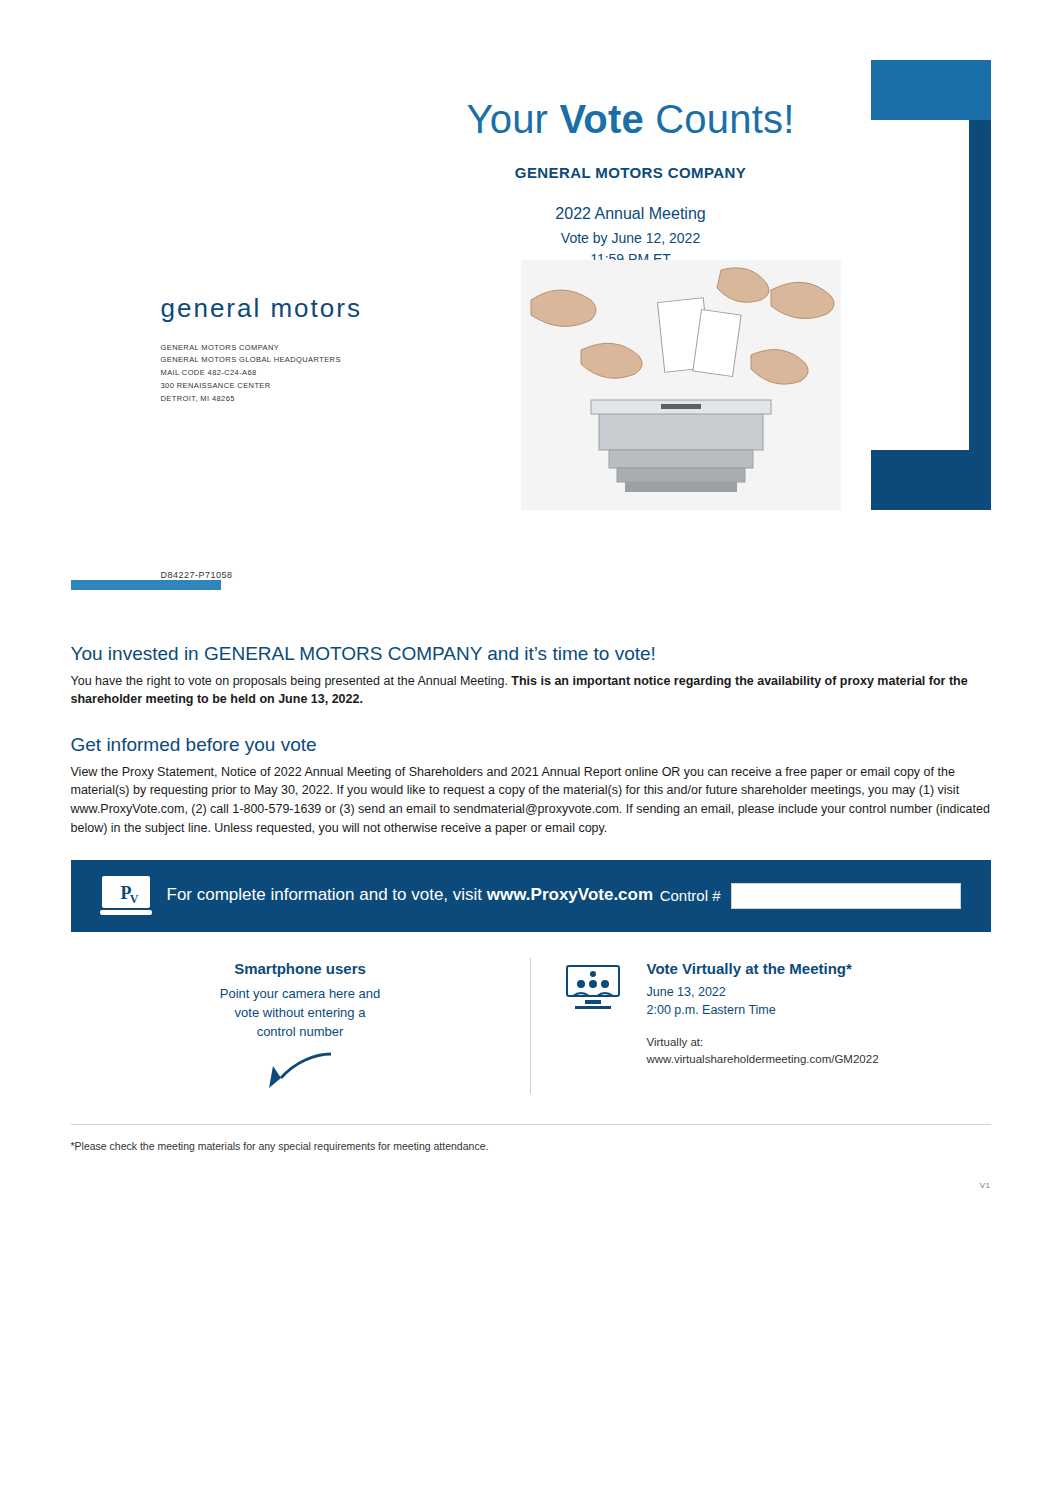Your Vote Counts!
GENERAL MOTORS COMPANY
2022 Annual Meeting Vote by June 12, 2022
11:59 PM ET
general motors
General Motors Company
General Motors Global Headquarters
Mail Code 482-C24-A68
300 Renaissance Center
Detroit, MI 48265
D84227-P71058
You invested in GENERAL MOTORS COMPANY and it’s time to vote!
You have the right to vote on proposals being presented at the Annual Meeting. This is an important notice regarding the availability of proxy material for the shareholder meeting to be held on June 13, 2022.
Get informed before you vote
View the Proxy Statement, Notice of 2022 Annual Meeting of Shareholders and 2021 Annual Report online OR you can receive a free paper or email copy of the material(s) by requesting prior to May 30, 2022. If you would like to request a copy of the material(s) for this and/or future shareholder meetings, you may (1) visit www.ProxyVote.com, (2) call 1-800-579-1639 or (3) send an email to sendmaterial@proxyvote.com. If sending an email, please include your control number (indicated below) in the subject line. Unless requested, you will not otherwise receive a paper or email copy.
P V
For complete information and to vote, visit www.ProxyVote.com
Control #
Smartphone users
Point your camera here and
vote without entering a
control number
Vote Virtually at the Meeting*
June 13, 2022
2:00 p.m. Eastern Time
Virtually at:
www.virtualshareholdermeeting.com/GM2022
*Please check the meeting materials for any special requirements for meeting attendance.
V1